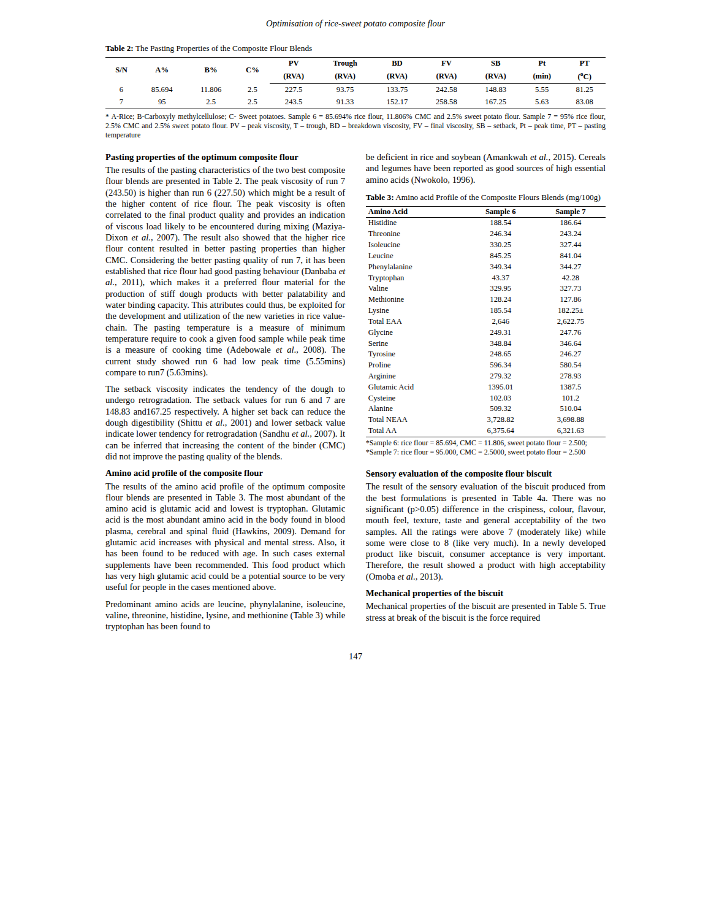Optimisation of rice-sweet potato composite flour
Table 2: The Pasting Properties of the Composite Flour Blends
| S/N | A% | B% | C% | PV | Trough | BD | FV | SB | Pt | PT |
| --- | --- | --- | --- | --- | --- | --- | --- | --- | --- | --- |
| (RVA) | (RVA) | (RVA) | (RVA) | (RVA) | (min) | ( o C) |
| 6 | 85.694 | 11.806 | 2.5 | 227.5 | 93.75 | 133.75 | 242.58 | 148.83 | 5.55 | 81.25 |
| 7 | 95 | 2.5 | 2.5 | 243.5 | 91.33 | 152.17 | 258.58 | 167.25 | 5.63 | 83.08 |
* A-Rice; B-Carboxyly methylcellulose; C- Sweet potatoes. Sample 6 = 85.694% rice flour, 11.806% CMC and 2.5% sweet potato flour. Sample 7 = 95% rice flour, 2.5% CMC and 2.5% sweet potato flour. PV – peak viscosity, T – trough, BD – breakdown viscosity, FV – final viscosity, SB – setback, Pt – peak time, PT – pasting temperature
Pasting properties of the optimum composite flour
The results of the pasting characteristics of the two best composite flour blends are presented in Table 2. The peak viscosity of run 7 (243.50) is higher than run 6 (227.50) which might be a result of the higher content of rice flour. The peak viscosity is often correlated to the final product quality and provides an indication of viscous load likely to be encountered during mixing (Maziya-Dixon et al., 2007). The result also showed that the higher rice flour content resulted in better pasting properties than higher CMC. Considering the better pasting quality of run 7, it has been established that rice flour had good pasting behaviour (Danbaba et al., 2011), which makes it a preferred flour material for the production of stiff dough products with better palatability and water binding capacity. This attributes could thus, be exploited for the development and utilization of the new varieties in rice value-chain. The pasting temperature is a measure of minimum temperature require to cook a given food sample while peak time is a measure of cooking time (Adebowale et al., 2008). The current study showed run 6 had low peak time (5.55mins) compare to run7 (5.63mins).
The setback viscosity indicates the tendency of the dough to undergo retrogradation. The setback values for run 6 and 7 are 148.83 and167.25 respectively. A higher set back can reduce the dough digestibility (Shittu et al., 2001) and lower setback value indicate lower tendency for retrogradation (Sandhu et al., 2007). It can be inferred that increasing the content of the binder (CMC) did not improve the pasting quality of the blends.
Amino acid profile of the composite flour
The results of the amino acid profile of the optimum composite flour blends are presented in Table 3. The most abundant of the amino acid is glutamic acid and lowest is tryptophan. Glutamic acid is the most abundant amino acid in the body found in blood plasma, cerebral and spinal fluid (Hawkins, 2009). Demand for glutamic acid increases with physical and mental stress. Also, it has been found to be reduced with age. In such cases external supplements have been recommended. This food product which has very high glutamic acid could be a potential source to be very useful for people in the cases mentioned above.
Predominant amino acids are leucine, phynylalanine, isoleucine, valine, threonine, histidine, lysine, and methionine (Table 3) while tryptophan has been found to
be deficient in rice and soybean (Amankwah et al., 2015). Cereals and legumes have been reported as good sources of high essential amino acids (Nwokolo, 1996).
Table 3: Amino acid Profile of the Composite Flours Blends (mg/100g)
| Amino Acid | Sample 6 | Sample 7 |
| --- | --- | --- |
| Histidine | 188.54 | 186.64 |
| Threonine | 246.34 | 243.24 |
| Isoleucine | 330.25 | 327.44 |
| Leucine | 845.25 | 841.04 |
| Phenylalanine | 349.34 | 344.27 |
| Tryptophan | 43.37 | 42.28 |
| Valine | 329.95 | 327.73 |
| Methionine | 128.24 | 127.86 |
| Lysine | 185.54 | 182.25± |
| Total EAA | 2,646 | 2,622.75 |
| Glycine | 249.31 | 247.76 |
| Serine | 348.84 | 346.64 |
| Tyrosine | 248.65 | 246.27 |
| Proline | 596.34 | 580.54 |
| Arginine | 279.32 | 278.93 |
| Glutamic Acid | 1395.01 | 1387.5 |
| Cysteine | 102.03 | 101.2 |
| Alanine | 509.32 | 510.04 |
| Total NEAA | 3,728.82 | 3,698.88 |
| Total AA | 6,375.64 | 6,321.63 |
*Sample 6: rice flour = 85.694, CMC = 11.806, sweet potato flour = 2.500; *Sample 7: rice flour = 95.000, CMC = 2.5000, sweet potato flour = 2.500
Sensory evaluation of the composite flour biscuit
The result of the sensory evaluation of the biscuit produced from the best formulations is presented in Table 4a. There was no significant (p>0.05) difference in the crispiness, colour, flavour, mouth feel, texture, taste and general acceptability of the two samples. All the ratings were above 7 (moderately like) while some were close to 8 (like very much). In a newly developed product like biscuit, consumer acceptance is very important. Therefore, the result showed a product with high acceptability (Omoba et al., 2013).
Mechanical properties of the biscuit
Mechanical properties of the biscuit are presented in Table 5. True stress at break of the biscuit is the force required
147